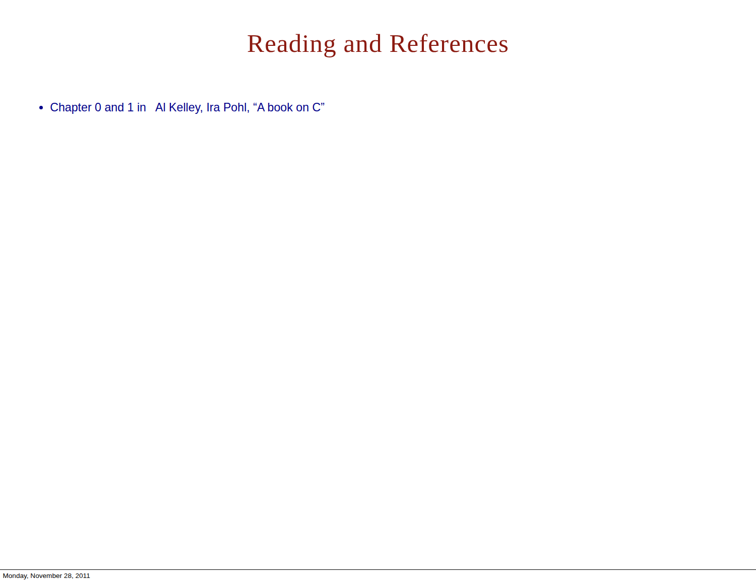Reading and References
Chapter 0 and 1 in Al Kelley, Ira Pohl, “A book on C”
Monday, November 28, 2011